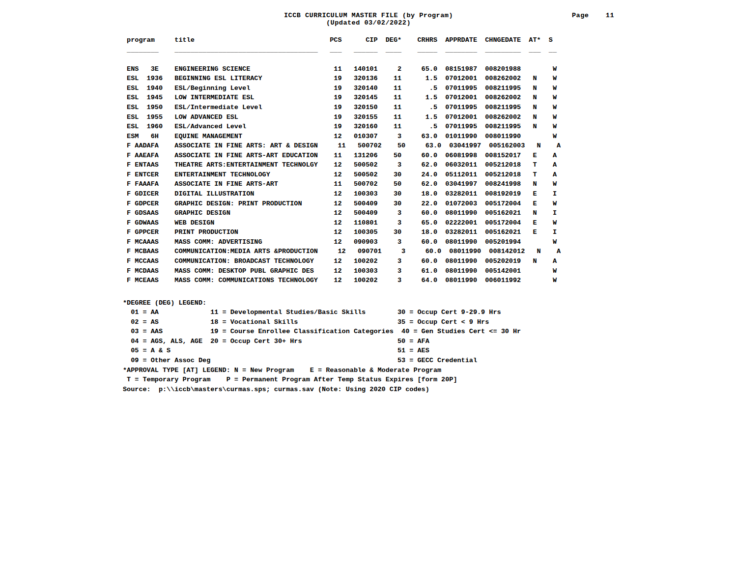Page 11
ICCB CURRICULUM MASTER FILE (by Program)
(Updated 03/02/2022)
 program     title                                  PCS      CIP  DEG*    CRHRS  APPRDATE  CHNGEDATE  AT*  S
 ________    ____________________________________   ___   ______  ____    _____  ________  _________  ___  __

 ENS   3E    ENGINEERING SCIENCE                     11   140101     2     65.0  08151987  008201988        W
 ESL  1936   BEGINNING ESL LITERACY                  19   320136    11      1.5  07012001  008262002   N    W
 ESL  1940   ESL/Beginning Level                     19   320140    11       .5  07011995  008211995   N    W
 ESL  1945   LOW INTERMEDIATE ESL                    19   320145    11      1.5  07012001  008262002   N    W
 ESL  1950   ESL/Intermediate Level                  19   320150    11       .5  07011995  008211995   N    W
 ESL  1955   LOW ADVANCED ESL                        19   320155    11      1.5  07012001  008262002   N    W
 ESL  1960   ESL/Advanced Level                      19   320160    11       .5  07011995  008211995   N    W
 ESM   6H    EQUINE MANAGEMENT                       12   010307     3     63.0  01011990  008011990        W
 F AADAFA    ASSOCIATE IN FINE ARTS: ART & DESIGN     11   500702    50     63.0  03041997  005162003   N    A
 F AAEAFA    ASSOCIATE IN FINE ARTS-ART EDUCATION    11   131206    50     60.0  06081998  008152017   E    A
 F ENTAAS    THEATRE ARTS:ENTERTAINMENT TECHNOLGY    12   500502     3     62.0  06032011  005212018   T    A
 F ENTCER    ENTERTAINMENT TECHNOLOGY                12   500502    30     24.0  05112011  005212018   T    A
 F FAAAFA    ASSOCIATE IN FINE ARTS-ART              11   500702    50     62.0  03041997  008241998   N    W
 F GDICER    DIGITAL ILLUSTRATION                    12   100303    30     18.0  03282011  008192019   E    I
 F GDPCER    GRAPHIC DESIGN: PRINT PRODUCTION        12   500409    30     22.0  01072003  005172004   E    W
 F GDSAAS    GRAPHIC DESIGN                          12   500409     3     60.0  08011990  005162021   N    I
 F GDWAAS    WEB DESIGN                              12   110801     3     65.0  02222001  005172004   E    W
 F GPPCER    PRINT PRODUCTION                        12   100305    30     18.0  03282011  005162021   E    I
 F MCAAAS    MASS COMM: ADVERTISING                  12   090903     3     60.0  08011990  005201994        W
 F MCBAAS    COMMUNICATION:MEDIA ARTS &PRODUCTION     12   090701     3     60.0  08011990  008142012   N    A
 F MCCAAS    COMMUNICATION: BROADCAST TECHNOLOGY     12   100202     3     60.0  08011990  005202019   N    A
 F MCDAAS    MASS COMM: DESKTOP PUBL GRAPHIC DES     12   100303     3     61.0  08011990  005142001        W
 F MCEAAS    MASS COMM: COMMUNICATIONS TECHNOLOGY    12   100202     3     64.0  08011990  006011992        W
*DEGREE (DEG) LEGEND:
  01 = AA             11 = Developmental Studies/Basic Skills        30 = Occup Cert 9-29.9 Hrs
  02 = AS             18 = Vocational Skills                         35 = Occup Cert < 9 Hrs
  03 = AAS            19 = Course Enrollee Classification Categories  40 = Gen Studies Cert <= 30 Hr
  04 = AGS, ALS, AGE  20 = Occup Cert 30+ Hrs                        50 = AFA
  05 = A & S                                                         51 = AES
  09 = Other Assoc Deg                                               53 = GECC Credential
*APPROVAL TYPE [AT] LEGEND: N = New Program    E = Reasonable & Moderate Program
 T = Temporary Program    P = Permanent Program After Temp Status Expires [form 20P]
Source:  p:\\iccb\masters\curmas.sps; curmas.sav (Note: Using 2020 CIP codes)